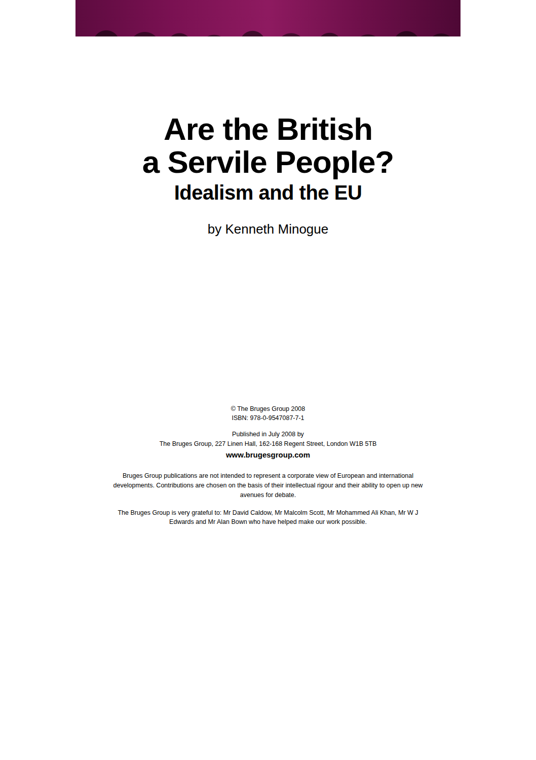Are the British
a Servile People?
Idealism and the EU
by Kenneth Minogue
© The Bruges Group 2008
ISBN: 978-0-9547087-7-1
Published in July 2008 by
The Bruges Group, 227 Linen Hall, 162-168 Regent Street, London W1B 5TB
www.brugesgroup.com
Bruges Group publications are not intended to represent a corporate view of European and international developments. Contributions are chosen on the basis of their intellectual rigour and their ability to open up new avenues for debate.
The Bruges Group is very grateful to: Mr David Caldow, Mr Malcolm Scott, Mr Mohammed Ali Khan, Mr W J Edwards and Mr Alan Bown who have helped make our work possible.